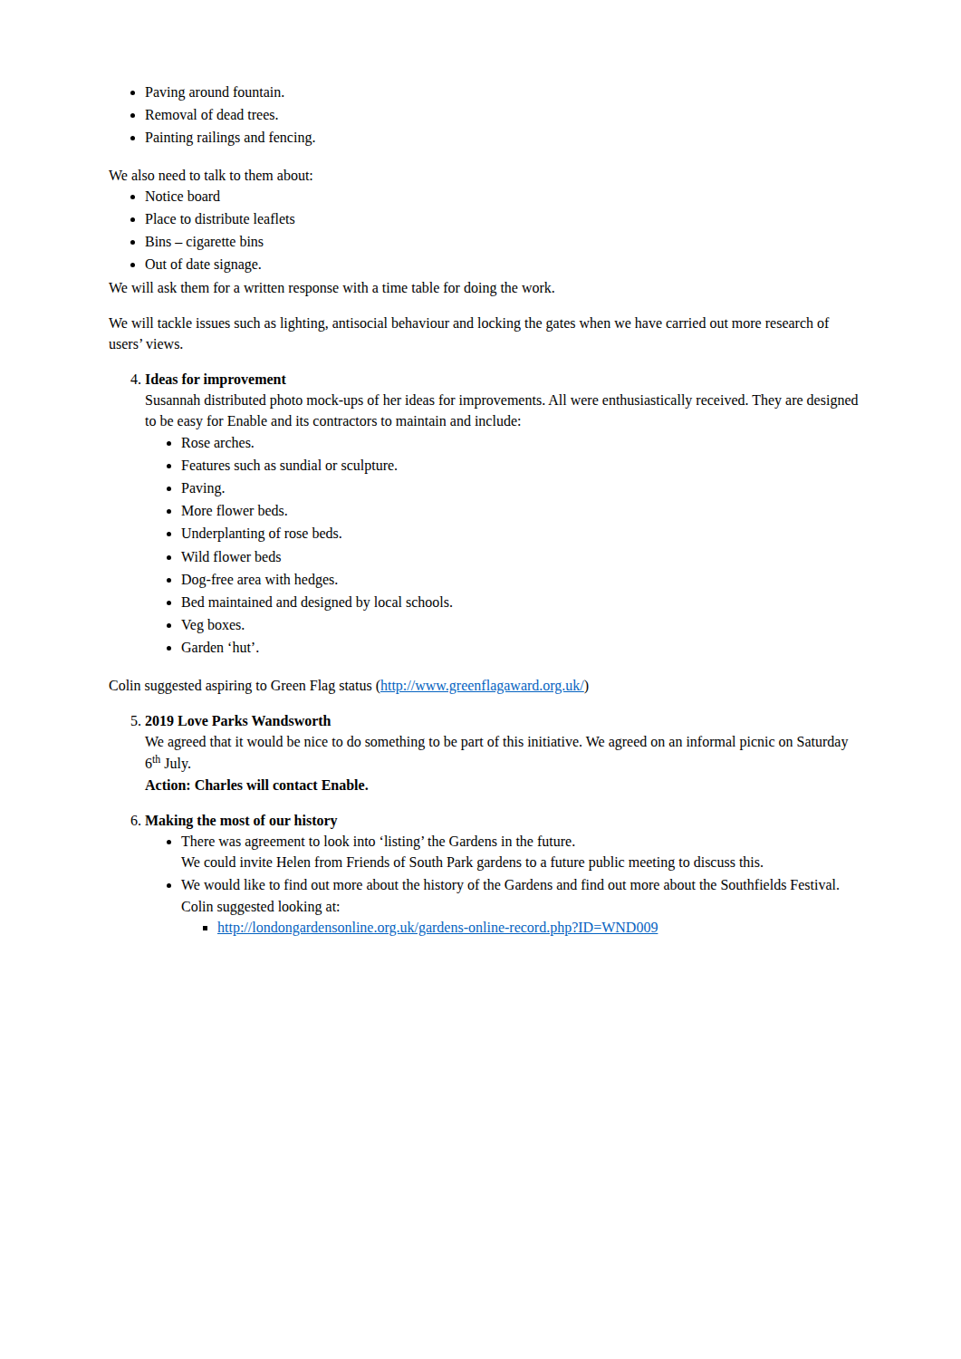Paving around fountain.
Removal of dead trees.
Painting railings and fencing.
We also need to talk to them about:
Notice board
Place to distribute leaflets
Bins – cigarette bins
Out of date signage.
We will ask them for a written response with a time table for doing the work.
We will tackle issues such as lighting, antisocial behaviour and locking the gates when we have carried out more research of users’ views.
Ideas for improvement
Susannah distributed photo mock-ups of her ideas for improvements. All were enthusiastically received. They are designed to be easy for Enable and its contractors to maintain and include:
Rose arches.
Features such as sundial or sculpture.
Paving.
More flower beds.
Underplanting of rose beds.
Wild flower beds
Dog-free area with hedges.
Bed maintained and designed by local schools.
Veg boxes.
Garden ‘hut’.
Colin suggested aspiring to Green Flag status (http://www.greenflagaward.org.uk/)
2019 Love Parks Wandsworth
We agreed that it would be nice to do something to be part of this initiative. We agreed on an informal picnic on Saturday 6th July.
Action: Charles will contact Enable.
Making the most of our history
There was agreement to look into ‘listing’ the Gardens in the future.
We could invite Helen from Friends of South Park gardens to a future public meeting to discuss this.
We would like to find out more about the history of the Gardens and find out more about the Southfields Festival. Colin suggested looking at:
http://londongardensonline.org.uk/gardens-online-record.php?ID=WND009